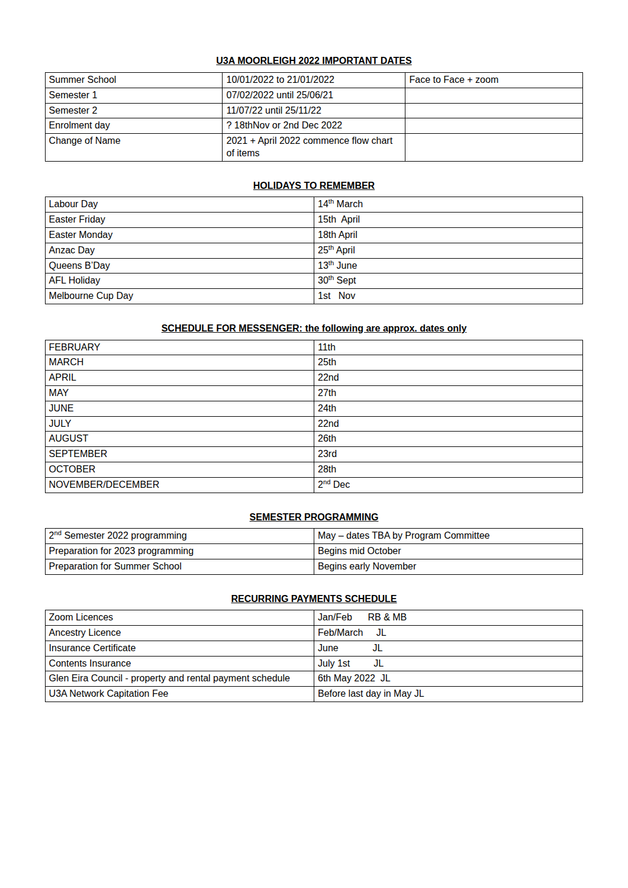U3A MOORLEIGH 2022 IMPORTANT DATES
| Summer School | 10/01/2022 to 21/01/2022 | Face to Face + zoom |
| Semester 1 | 07/02/2022 until 25/06/21 | |
| Semester 2 | 11/07/22 until 25/11/22 | |
| Enrolment day | ? 18thNov or 2nd Dec 2022 | |
| Change of Name | 2021 + April 2022 commence flow chart of items | |
HOLIDAYS TO REMEMBER
| Labour Day | 14 th March |
| Easter Friday | 15th April |
| Easter Monday | 18th April |
| Anzac Day | 25 th April |
| Queens B’Day | 13 th June |
| AFL Holiday | 30 th Sept |
| Melbourne Cup Day | 1st Nov |
SCHEDULE FOR MESSENGER: the following are approx. dates only
| FEBRUARY | 11th |
| MARCH | 25th |
| APRIL | 22nd |
| MAY | 27th |
| JUNE | 24th |
| JULY | 22nd |
| AUGUST | 26th |
| SEPTEMBER | 23rd |
| OCTOBER | 28th |
| NOVEMBER/DECEMBER | 2 nd Dec |
SEMESTER PROGRAMMING
| 2 nd Semester 2022 programming | May – dates TBA by Program Committee |
| Preparation for 2023 programming | Begins mid October |
| Preparation for Summer School | Begins early November |
RECURRING PAYMENTS SCHEDULE
| Zoom Licences | Jan/Feb RB & MB |
| Ancestry Licence | Feb/March JL |
| Insurance Certificate | June JL |
| Contents Insurance | July 1st JL |
| Glen Eira Council - property and rental payment schedule | 6th May 2022 JL |
| U3A Network Capitation Fee | Before last day in May JL |